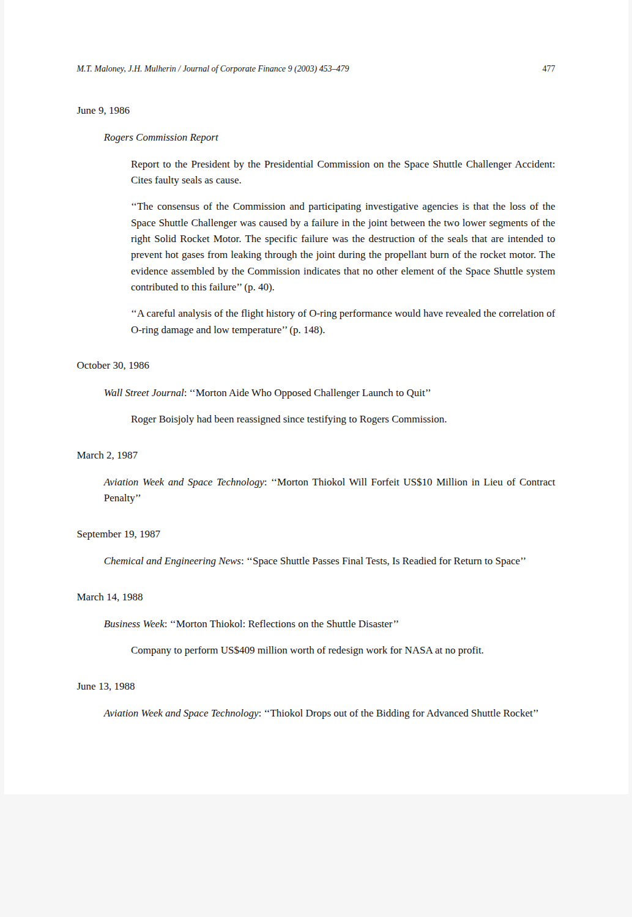M.T. Maloney, J.H. Mulherin / Journal of Corporate Finance 9 (2003) 453–479 477
June 9, 1986
Rogers Commission Report
Report to the President by the Presidential Commission on the Space Shuttle Challenger Accident: Cites faulty seals as cause.
‘‘The consensus of the Commission and participating investigative agencies is that the loss of the Space Shuttle Challenger was caused by a failure in the joint between the two lower segments of the right Solid Rocket Motor. The specific failure was the destruction of the seals that are intended to prevent hot gases from leaking through the joint during the propellant burn of the rocket motor. The evidence assembled by the Commission indicates that no other element of the Space Shuttle system contributed to this failure’’ (p. 40).
‘‘A careful analysis of the flight history of O-ring performance would have revealed the correlation of O-ring damage and low temperature’’ (p. 148).
October 30, 1986
Wall Street Journal: ‘‘Morton Aide Who Opposed Challenger Launch to Quit’’
Roger Boisjoly had been reassigned since testifying to Rogers Commission.
March 2, 1987
Aviation Week and Space Technology: ‘‘Morton Thiokol Will Forfeit US$10 Million in Lieu of Contract Penalty’’
September 19, 1987
Chemical and Engineering News: ‘‘Space Shuttle Passes Final Tests, Is Readied for Return to Space’’
March 14, 1988
Business Week: ‘‘Morton Thiokol: Reflections on the Shuttle Disaster’’
Company to perform US$409 million worth of redesign work for NASA at no profit.
June 13, 1988
Aviation Week and Space Technology: ‘‘Thiokol Drops out of the Bidding for Advanced Shuttle Rocket’’